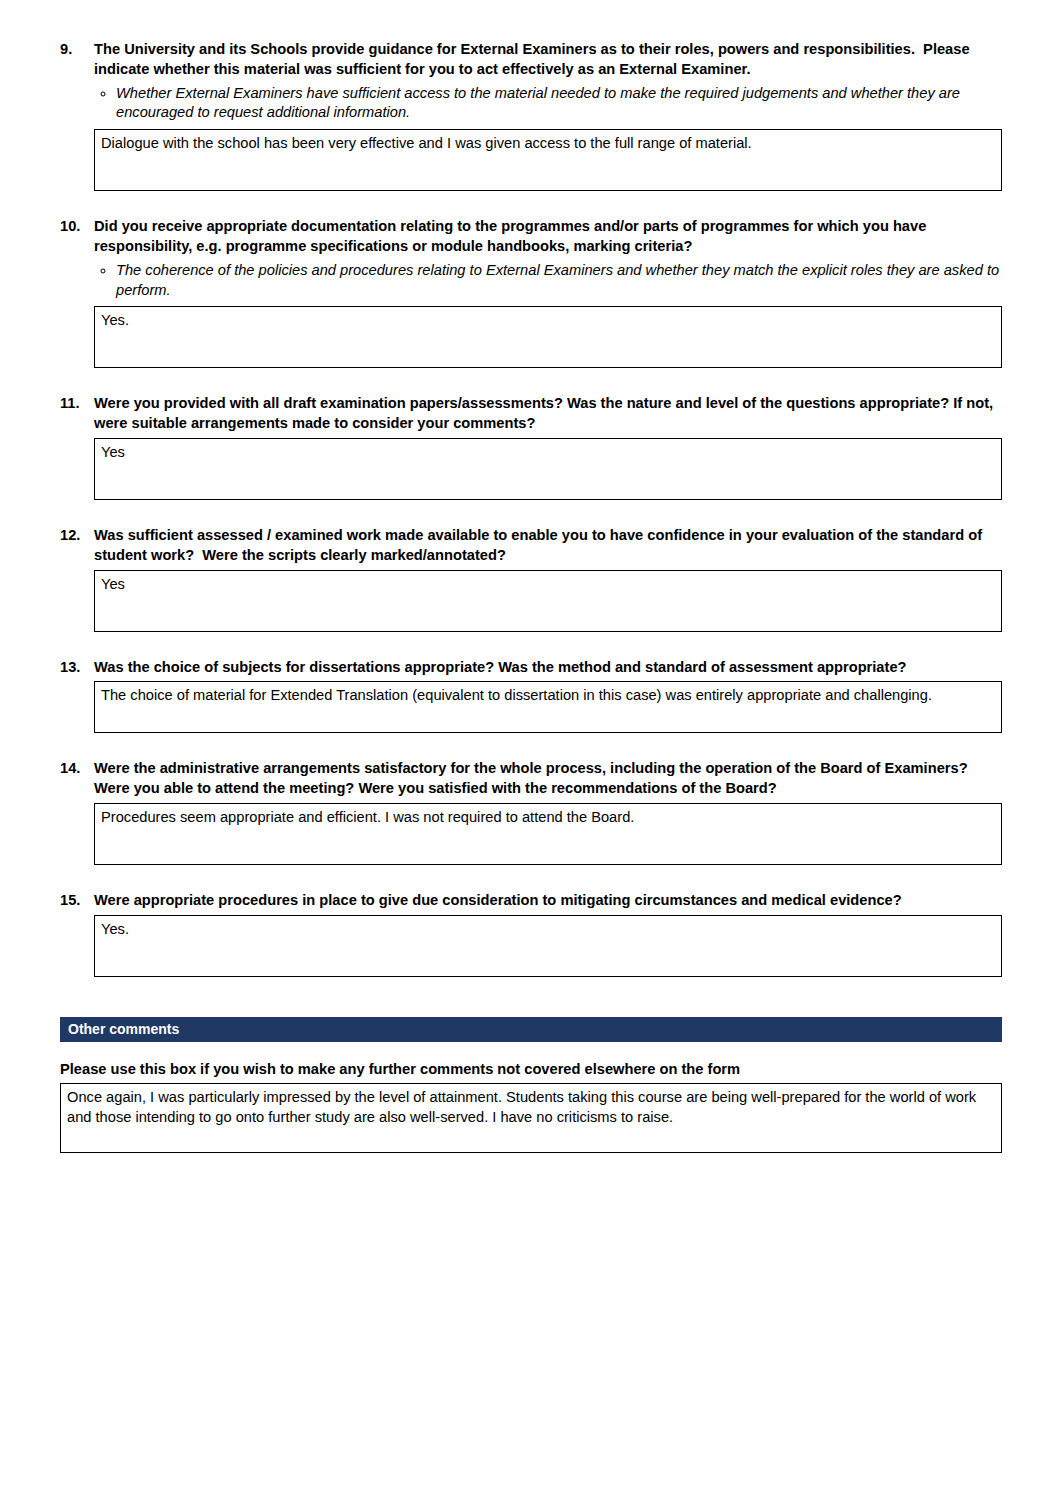The University and its Schools provide guidance for External Examiners as to their roles, powers and responsibilities. Please indicate whether this material was sufficient for you to act effectively as an External Examiner.
Whether External Examiners have sufficient access to the material needed to make the required judgements and whether they are encouraged to request additional information.
Dialogue with the school has been very effective and I was given access to the full range of material.
Did you receive appropriate documentation relating to the programmes and/or parts of programmes for which you have responsibility, e.g. programme specifications or module handbooks, marking criteria?
The coherence of the policies and procedures relating to External Examiners and whether they match the explicit roles they are asked to perform.
Yes.
Were you provided with all draft examination papers/assessments? Was the nature and level of the questions appropriate? If not, were suitable arrangements made to consider your comments?
Yes
Was sufficient assessed / examined work made available to enable you to have confidence in your evaluation of the standard of student work? Were the scripts clearly marked/annotated?
Yes
Was the choice of subjects for dissertations appropriate? Was the method and standard of assessment appropriate?
The choice of material for Extended Translation (equivalent to dissertation in this case) was entirely appropriate and challenging.
Were the administrative arrangements satisfactory for the whole process, including the operation of the Board of Examiners? Were you able to attend the meeting? Were you satisfied with the recommendations of the Board?
Procedures seem appropriate and efficient. I was not required to attend the Board.
Were appropriate procedures in place to give due consideration to mitigating circumstances and medical evidence?
Yes.
Other comments
Please use this box if you wish to make any further comments not covered elsewhere on the form
Once again, I was particularly impressed by the level of attainment. Students taking this course are being well-prepared for the world of work and those intending to go onto further study are also well-served. I have no criticisms to raise.